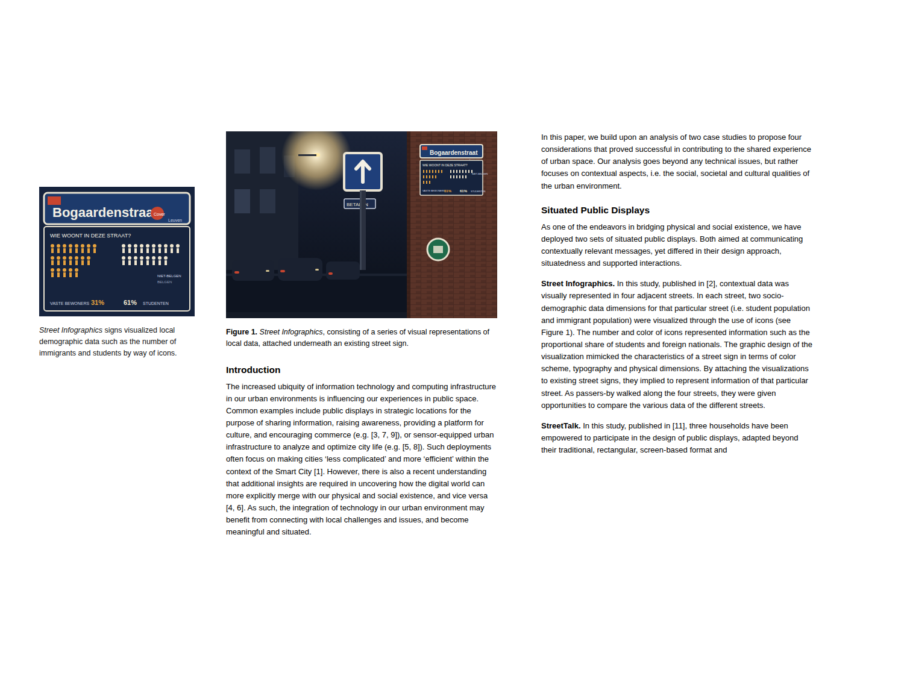Bogaardenstraat Cover Leuven WIE WOONT IN DEZE STRAAT? NIET-BELGEN BELGEN VASTE BEWONERS 31% 61% STUDENTEN
Street Infographics signs visualized local demographic data such as the number of immigrants and students by way of icons.
BETALEN Bogaardenstraat Leuven WIE WOONT IN DEZE STRAAT? NIET-BELGEN VASTE BEWONERS 31% 61% STUDENTEN
Figure 1. Street Infographics, consisting of a series of visual representations of local data, attached underneath an existing street sign.
Introduction
The increased ubiquity of information technology and computing infrastructure in our urban environments is influencing our experiences in public space. Common examples include public displays in strategic locations for the purpose of sharing information, raising awareness, providing a platform for culture, and encouraging commerce (e.g. [3, 7, 9]), or sensor-equipped urban infrastructure to analyze and optimize city life (e.g. [5, 8]). Such deployments often focus on making cities ‘less complicated’ and more ‘efficient’ within the context of the Smart City [1]. However, there is also a recent understanding that additional insights are required in uncovering how the digital world can more explicitly merge with our physical and social existence, and vice versa [4, 6]. As such, the integration of technology in our urban environment may benefit from connecting with local challenges and issues, and become meaningful and situated.
In this paper, we build upon an analysis of two case studies to propose four considerations that proved successful in contributing to the shared experience of urban space. Our analysis goes beyond any technical issues, but rather focuses on contextual aspects, i.e. the social, societal and cultural qualities of the urban environment.
Situated Public Displays
As one of the endeavors in bridging physical and social existence, we have deployed two sets of situated public displays. Both aimed at communicating contextually relevant messages, yet differed in their design approach, situatedness and supported interactions.
Street Infographics. In this study, published in [2], contextual data was visually represented in four adjacent streets. In each street, two socio-demographic data dimensions for that particular street (i.e. student population and immigrant population) were visualized through the use of icons (see Figure 1). The number and color of icons represented information such as the proportional share of students and foreign nationals. The graphic design of the visualization mimicked the characteristics of a street sign in terms of color scheme, typography and physical dimensions. By attaching the visualizations to existing street signs, they implied to represent information of that particular street. As passers-by walked along the four streets, they were given opportunities to compare the various data of the different streets.
StreetTalk. In this study, published in [11], three households have been empowered to participate in the design of public displays, adapted beyond their traditional, rectangular, screen-based format and